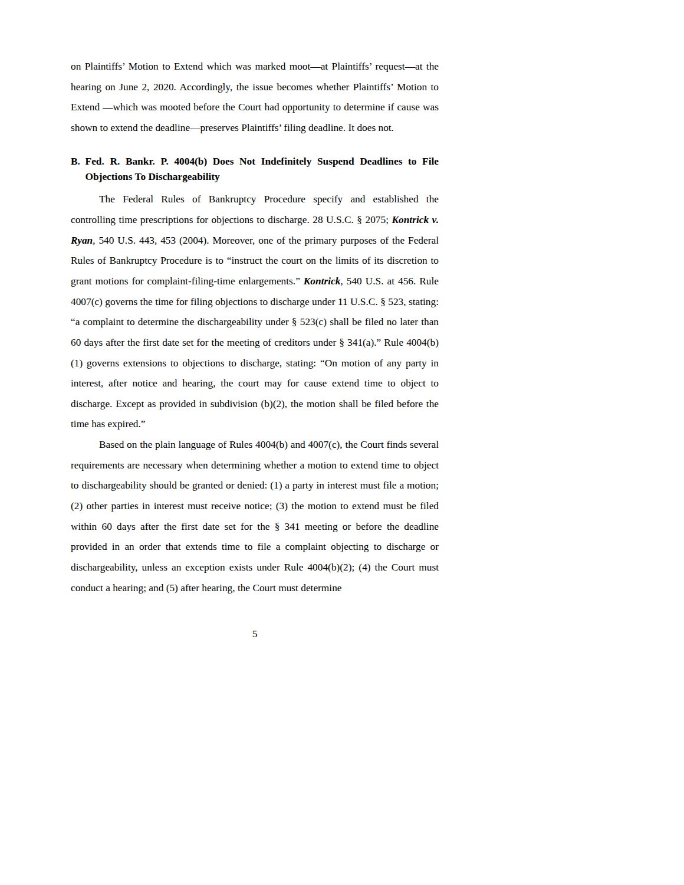on Plaintiffs’ Motion to Extend which was marked moot—at Plaintiffs’ request—at the hearing on June 2, 2020. Accordingly, the issue becomes whether Plaintiffs’ Motion to Extend —which was mooted before the Court had opportunity to determine if cause was shown to extend the deadline—preserves Plaintiffs’ filing deadline. It does not.
B. Fed. R. Bankr. P. 4004(b) Does Not Indefinitely Suspend Deadlines to File Objections To Dischargeability
The Federal Rules of Bankruptcy Procedure specify and established the controlling time prescriptions for objections to discharge. 28 U.S.C. § 2075; Kontrick v. Ryan, 540 U.S. 443, 453 (2004). Moreover, one of the primary purposes of the Federal Rules of Bankruptcy Procedure is to “instruct the court on the limits of its discretion to grant motions for complaint-filing-time enlargements.” Kontrick, 540 U.S. at 456. Rule 4007(c) governs the time for filing objections to discharge under 11 U.S.C. § 523, stating: “a complaint to determine the dischargeability under § 523(c) shall be filed no later than 60 days after the first date set for the meeting of creditors under § 341(a).” Rule 4004(b)(1) governs extensions to objections to discharge, stating: “On motion of any party in interest, after notice and hearing, the court may for cause extend time to object to discharge. Except as provided in subdivision (b)(2), the motion shall be filed before the time has expired.”
Based on the plain language of Rules 4004(b) and 4007(c), the Court finds several requirements are necessary when determining whether a motion to extend time to object to dischargeability should be granted or denied: (1) a party in interest must file a motion; (2) other parties in interest must receive notice; (3) the motion to extend must be filed within 60 days after the first date set for the § 341 meeting or before the deadline provided in an order that extends time to file a complaint objecting to discharge or dischargeability, unless an exception exists under Rule 4004(b)(2); (4) the Court must conduct a hearing; and (5) after hearing, the Court must determine
5